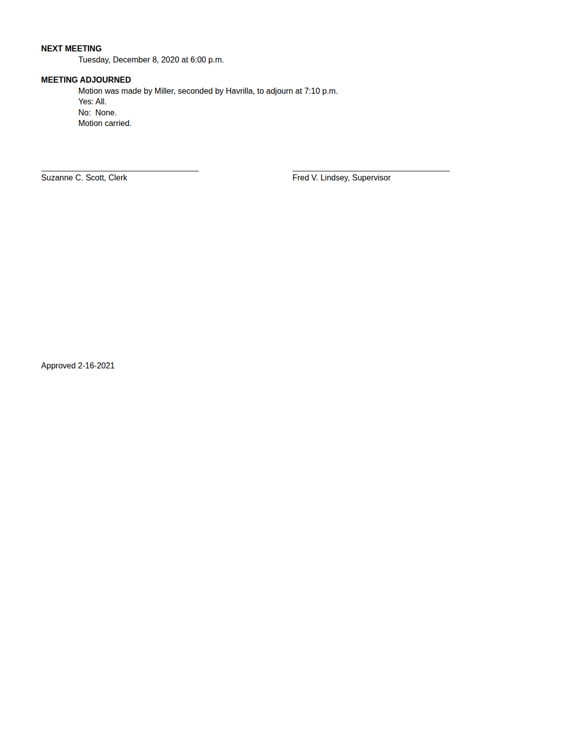NEXT MEETING
Tuesday, December 8, 2020 at 6:00 p.m.
MEETING ADJOURNED
Motion was made by Miller, seconded by Havrilla, to adjourn at 7:10 p.m.
Yes: All.
No: None.
Motion carried.
| Suzanne C. Scott, Clerk | Fred V. Lindsey, Supervisor |
Approved 2-16-2021